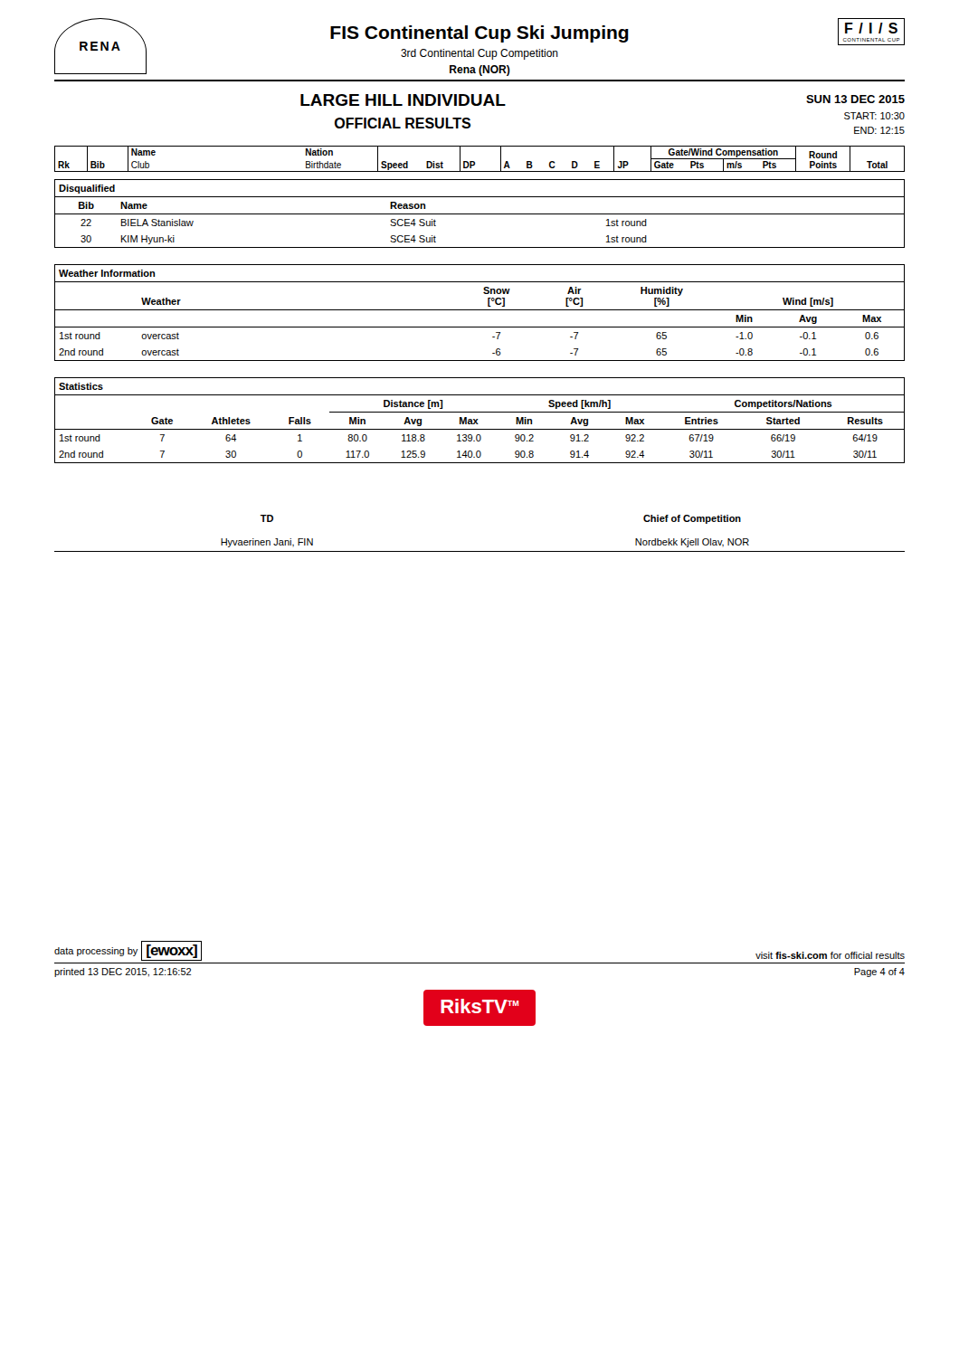RENA
FIS Continental Cup Ski Jumping
3rd Continental Cup Competition
Rena (NOR)
F / I / S
CONTINENTAL CUP
LARGE HILL INDIVIDUAL
OFFICIAL RESULTS
SUN 13 DEC 2015
START: 10:30
END: 12:15
| / Rk / Bib / Name / Nation / Speed / Dist / DP / A / B / C / D / E / JP / Gate/Wind Compensation / Round Points / Total / / Club / Birthdate / Gate / Pts / m/s / Pts / |
| Disqualified / Bib / Name / Reason / / / --- / --- / --- / --- / / 22 / BIELA Stanislaw / SCE4 Suit / 1st round / / 30 / KIM Hyun-ki / SCE4 Suit / 1st round / |
| Weather Information / / Weather / Snow [°C] / Air [°C] / Humidity [%] / Wind [m/s] / / --- / --- / --- / --- / --- / --- / / / / / / / Min / Avg / Max / / 1st round / overcast / -7 / -7 / 65 / -1.0 / -0.1 / 0.6 / / 2nd round / overcast / -6 / -7 / 65 / -0.8 / -0.1 / 0.6 / |
| Statistics / / / / / Distance [m] / Speed [km/h] / Competitors/Nations / / --- / --- / --- / --- / --- / --- / --- / / / Gate / Athletes / Falls / Min / Avg / Max / Min / Avg / Max / Entries / Started / Results / / 1st round / 7 / 64 / 1 / 80.0 / 118.8 / 139.0 / 90.2 / 91.2 / 92.2 / 67/19 / 66/19 / 64/19 / / 2nd round / 7 / 30 / 0 / 117.0 / 125.9 / 140.0 / 90.8 / 91.4 / 92.4 / 30/11 / 30/11 / 30/11 / |
TD
Hyvaerinen Jani, FIN
Chief of Competition
Nordbekk Kjell Olav, NOR
data processing by [ewoxx]
visit fis-ski.com for official results
printed 13 DEC 2015, 12:16:52
Page 4 of 4
RiksTVTM